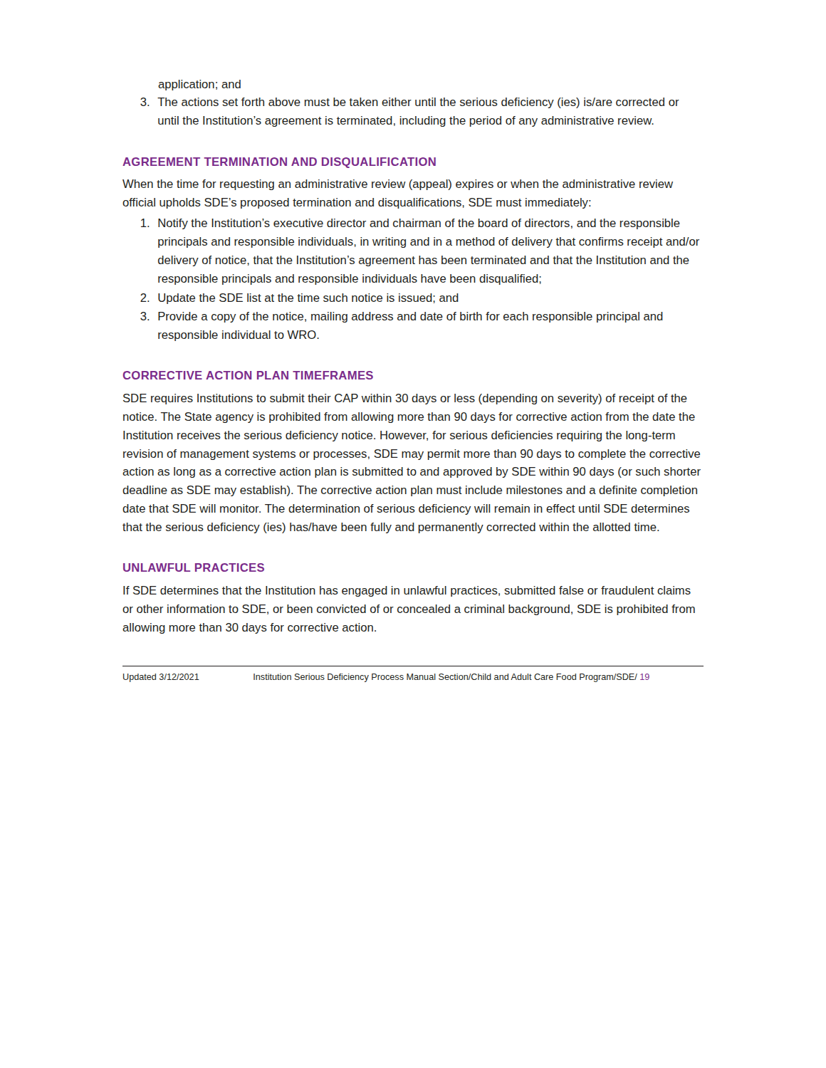application; and
The actions set forth above must be taken either until the serious deficiency (ies) is/are corrected or until the Institution’s agreement is terminated, including the period of any administrative review.
AGREEMENT TERMINATION AND DISQUALIFICATION
When the time for requesting an administrative review (appeal) expires or when the administrative review official upholds SDE’s proposed termination and disqualifications, SDE must immediately:
Notify the Institution’s executive director and chairman of the board of directors, and the responsible principals and responsible individuals, in writing and in a method of delivery that confirms receipt and/or delivery of notice, that the Institution’s agreement has been terminated and that the Institution and the responsible principals and responsible individuals have been disqualified;
Update the SDE list at the time such notice is issued; and
Provide a copy of the notice, mailing address and date of birth for each responsible principal and responsible individual to WRO.
CORRECTIVE ACTION PLAN TIMEFRAMES
SDE requires Institutions to submit their CAP within 30 days or less (depending on severity) of receipt of the notice. The State agency is prohibited from allowing more than 90 days for corrective action from the date the Institution receives the serious deficiency notice. However, for serious deficiencies requiring the long‑term revision of management systems or processes, SDE may permit more than 90 days to complete the corrective action as long as a corrective action plan is submitted to and approved by SDE within 90 days (or such shorter deadline as SDE may establish). The corrective action plan must include milestones and a definite completion date that SDE will monitor. The determination of serious deficiency will remain in effect until SDE determines that the serious deficiency (ies) has/have been fully and permanently corrected within the allotted time.
UNLAWFUL PRACTICES
If SDE determines that the Institution has engaged in unlawful practices, submitted false or fraudulent claims or other information to SDE, or been convicted of or concealed a criminal background, SDE is prohibited from allowing more than 30 days for corrective action.
Updated 3/12/2021 Institution Serious Deficiency Process Manual Section/Child and Adult Care Food Program/SDE/ 19